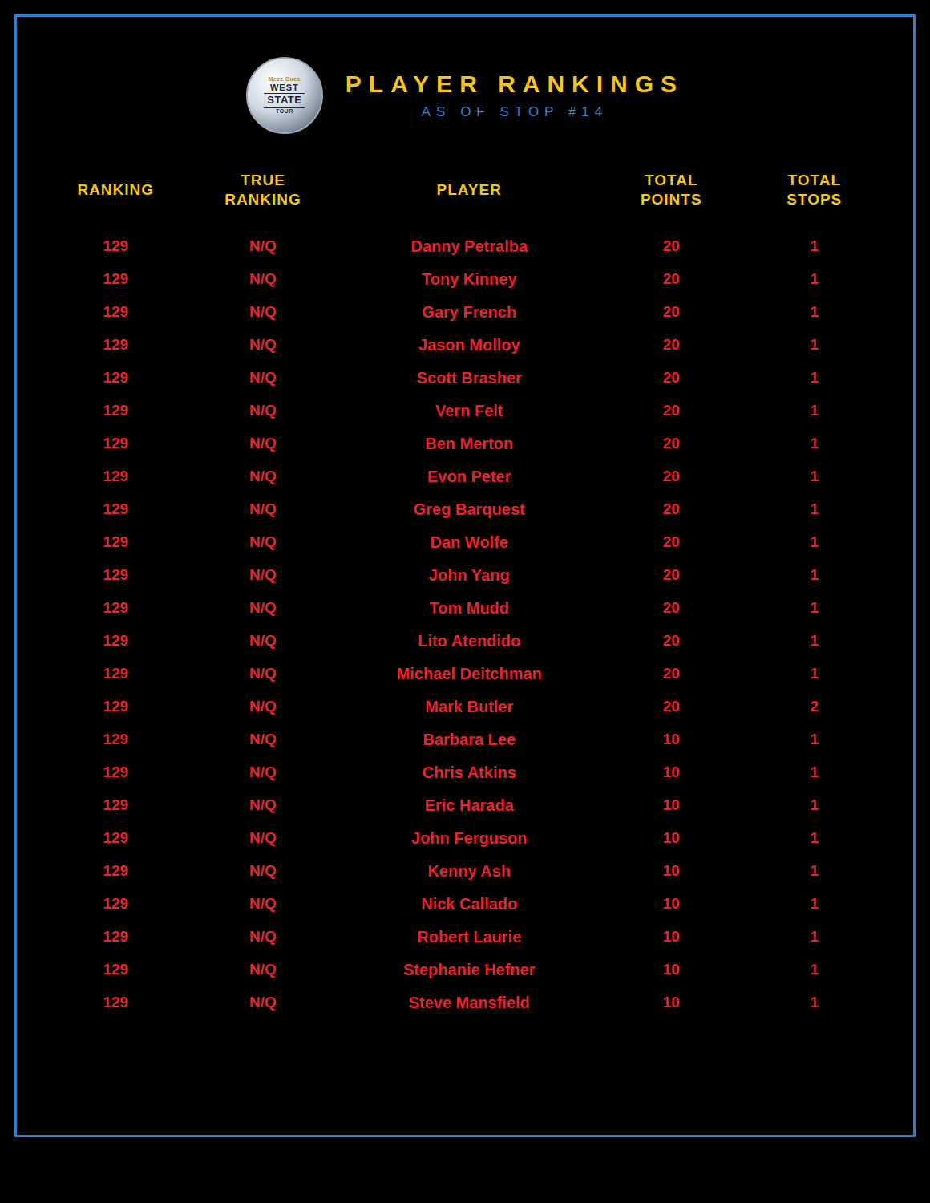Mezz Cues WEST STATE TOUR
PLAYER RANKINGS
AS OF STOP #14
| RANKING | TRUE RANKING | PLAYER | TOTAL POINTS | TOTAL STOPS |
| --- | --- | --- | --- | --- |
| 129 | N/Q | Danny Petralba | 20 | 1 |
| 129 | N/Q | Tony Kinney | 20 | 1 |
| 129 | N/Q | Gary French | 20 | 1 |
| 129 | N/Q | Jason Molloy | 20 | 1 |
| 129 | N/Q | Scott Brasher | 20 | 1 |
| 129 | N/Q | Vern Felt | 20 | 1 |
| 129 | N/Q | Ben Merton | 20 | 1 |
| 129 | N/Q | Evon Peter | 20 | 1 |
| 129 | N/Q | Greg Barquest | 20 | 1 |
| 129 | N/Q | Dan Wolfe | 20 | 1 |
| 129 | N/Q | John Yang | 20 | 1 |
| 129 | N/Q | Tom Mudd | 20 | 1 |
| 129 | N/Q | Lito Atendido | 20 | 1 |
| 129 | N/Q | Michael Deitchman | 20 | 1 |
| 129 | N/Q | Mark Butler | 20 | 2 |
| 129 | N/Q | Barbara Lee | 10 | 1 |
| 129 | N/Q | Chris Atkins | 10 | 1 |
| 129 | N/Q | Eric Harada | 10 | 1 |
| 129 | N/Q | John Ferguson | 10 | 1 |
| 129 | N/Q | Kenny Ash | 10 | 1 |
| 129 | N/Q | Nick Callado | 10 | 1 |
| 129 | N/Q | Robert Laurie | 10 | 1 |
| 129 | N/Q | Stephanie Hefner | 10 | 1 |
| 129 | N/Q | Steve Mansfield | 10 | 1 |